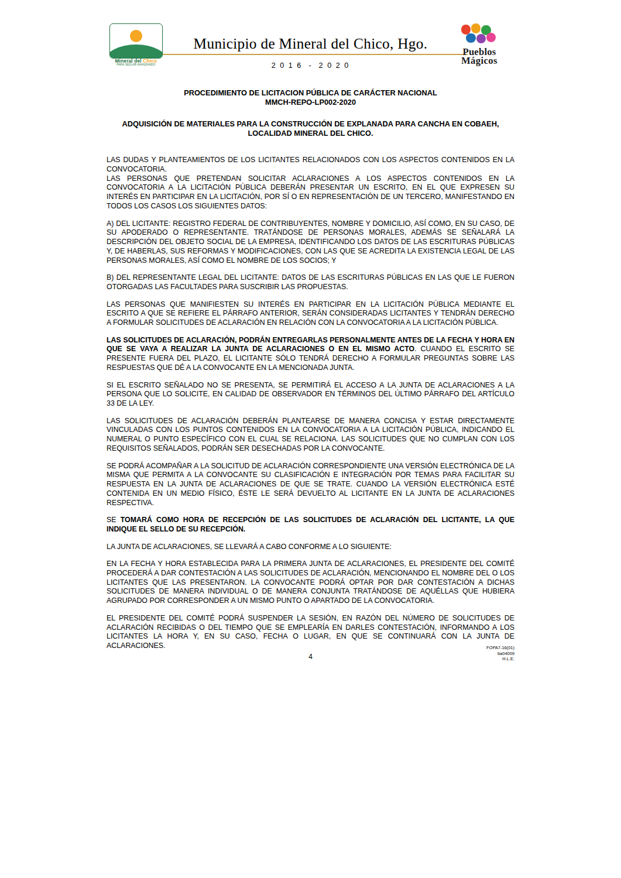Mineral del Chico
PARA SEGUIR AVANZANDO
Municipio de Mineral del Chico, Hgo.
2 0 1 6 - 2 0 2 0
PueblosMágicos
PROCEDIMIENTO DE LICITACION PÚBLICA DE CARÁCTER NACIONAL
MMCH-REPO-LP002-2020
ADQUISICIÓN DE MATERIALES PARA LA CONSTRUCCIÓN DE EXPLANADA PARA CANCHA EN COBAEH, LOCALIDAD MINERAL DEL CHICO.
LAS DUDAS Y PLANTEAMIENTOS DE LOS LICITANTES RELACIONADOS CON LOS ASPECTOS CONTENIDOS EN LA CONVOCATORIA.
LAS PERSONAS QUE PRETENDAN SOLICITAR ACLARACIONES A LOS ASPECTOS CONTENIDOS EN LA CONVOCATORIA A LA LICITACIÓN PÚBLICA DEBERÁN PRESENTAR UN ESCRITO, EN EL QUE EXPRESEN SU INTERÉS EN PARTICIPAR EN LA LICITACIÓN, POR SÍ O EN REPRESENTACIÓN DE UN TERCERO, MANIFESTANDO EN TODOS LOS CASOS LOS SIGUIENTES DATOS:
A) DEL LICITANTE: REGISTRO FEDERAL DE CONTRIBUYENTES, NOMBRE Y DOMICILIO, ASÍ COMO, EN SU CASO, DE SU APODERADO O REPRESENTANTE. TRATÁNDOSE DE PERSONAS MORALES, ADEMÁS SE SEÑALARÁ LA DESCRIPCIÓN DEL OBJETO SOCIAL DE LA EMPRESA, IDENTIFICANDO LOS DATOS DE LAS ESCRITURAS PÚBLICAS Y, DE HABERLAS, SUS REFORMAS Y MODIFICACIONES, CON LAS QUE SE ACREDITA LA EXISTENCIA LEGAL DE LAS PERSONAS MORALES, ASÍ COMO EL NOMBRE DE LOS SOCIOS; Y
B) DEL REPRESENTANTE LEGAL DEL LICITANTE: DATOS DE LAS ESCRITURAS PÚBLICAS EN LAS QUE LE FUERON OTORGADAS LAS FACULTADES PARA SUSCRIBIR LAS PROPUESTAS.
LAS PERSONAS QUE MANIFIESTEN SU INTERÉS EN PARTICIPAR EN LA LICITACIÓN PÚBLICA MEDIANTE EL ESCRITO A QUE SE REFIERE EL PÁRRAFO ANTERIOR, SERÁN CONSIDERADAS LICITANTES Y TENDRÁN DERECHO A FORMULAR SOLICITUDES DE ACLARACIÓN EN RELACIÓN CON LA CONVOCATORIA A LA LICITACIÓN PÚBLICA.
LAS SOLICITUDES DE ACLARACIÓN, PODRÁN ENTREGARLAS PERSONALMENTE ANTES DE LA FECHA Y HORA EN QUE SE VAYA A REALIZAR LA JUNTA DE ACLARACIONES O EN EL MISMO ACTO. CUANDO EL ESCRITO SE PRESENTE FUERA DEL PLAZO, EL LICITANTE SÓLO TENDRÁ DERECHO A FORMULAR PREGUNTAS SOBRE LAS RESPUESTAS QUE DÉ A LA CONVOCANTE EN LA MENCIONADA JUNTA.
SI EL ESCRITO SEÑALADO NO SE PRESENTA, SE PERMITIRÁ EL ACCESO A LA JUNTA DE ACLARACIONES A LA PERSONA QUE LO SOLICITE, EN CALIDAD DE OBSERVADOR EN TÉRMINOS DEL ÚLTIMO PÁRRAFO DEL ARTÍCULO 33 DE LA LEY.
LAS SOLICITUDES DE ACLARACIÓN DEBERÁN PLANTEARSE DE MANERA CONCISA Y ESTAR DIRECTAMENTE VINCULADAS CON LOS PUNTOS CONTENIDOS EN LA CONVOCATORIA A LA LICITACIÓN PÚBLICA, INDICANDO EL NUMERAL O PUNTO ESPECÍFICO CON EL CUAL SE RELACIONA. LAS SOLICITUDES QUE NO CUMPLAN CON LOS REQUISITOS SEÑALADOS, PODRÁN SER DESECHADAS POR LA CONVOCANTE.
SE PODRÁ ACOMPAÑAR A LA SOLICITUD DE ACLARACIÓN CORRESPONDIENTE UNA VERSIÓN ELECTRÓNICA DE LA MISMA QUE PERMITA A LA CONVOCANTE SU CLASIFICACIÓN E INTEGRACIÓN POR TEMAS PARA FACILITAR SU RESPUESTA EN LA JUNTA DE ACLARACIONES DE QUE SE TRATE. CUANDO LA VERSIÓN ELECTRÓNICA ESTÉ CONTENIDA EN UN MEDIO FÍSICO, ÉSTE LE SERÁ DEVUELTO AL LICITANTE EN LA JUNTA DE ACLARACIONES RESPECTIVA.
SE TOMARÁ COMO HORA DE RECEPCIÓN DE LAS SOLICITUDES DE ACLARACIÓN DEL LICITANTE, LA QUE INDIQUE EL SELLO DE SU RECEPCIÓN.
LA JUNTA DE ACLARACIONES, SE LLEVARÁ A CABO CONFORME A LO SIGUIENTE:
EN LA FECHA Y HORA ESTABLECIDA PARA LA PRIMERA JUNTA DE ACLARACIONES, EL PRESIDENTE DEL COMITÉ PROCEDERÁ A DAR CONTESTACIÓN A LAS SOLICITUDES DE ACLARACIÓN, MENCIONANDO EL NOMBRE DEL O LOS LICITANTES QUE LAS PRESENTARON. LA CONVOCANTE PODRÁ OPTAR POR DAR CONTESTACIÓN A DICHAS SOLICITUDES DE MANERA INDIVIDUAL O DE MANERA CONJUNTA TRATÁNDOSE DE AQUÉLLAS QUE HUBIERA AGRUPADO POR CORRESPONDER A UN MISMO PUNTO O APARTADO DE LA CONVOCATORIA.
EL PRESIDENTE DEL COMITÉ PODRÁ SUSPENDER LA SESIÓN, EN RAZÓN DEL NÚMERO DE SOLICITUDES DE ACLARACIÓN RECIBIDAS O DEL TIEMPO QUE SE EMPLEARÍA EN DARLES CONTESTACIÓN, INFORMANDO A LOS LICITANTES LA HORA Y, EN SU CASO, FECHA O LUGAR, EN QUE SE CONTINUARÁ CON LA JUNTA DE ACLARACIONES.
4
FOPA7-16(01)
ba04009
H.L.E.